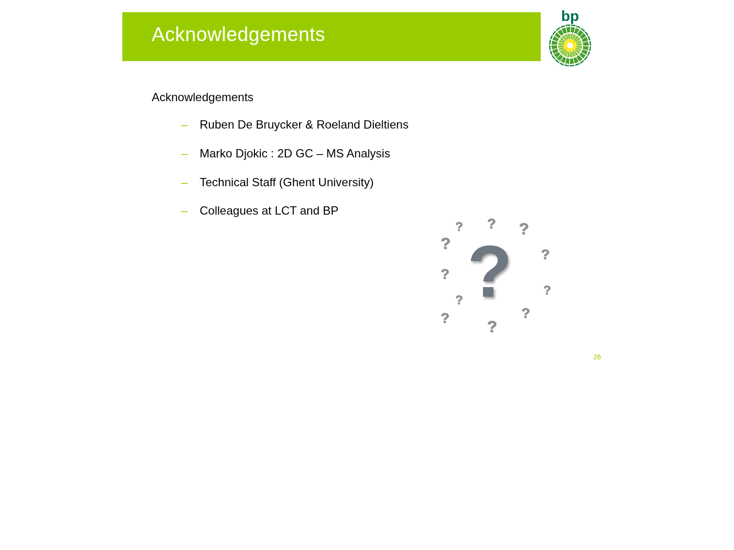Acknowledgements
bp
Acknowledgements
Ruben De Bruycker & Roeland Dieltiens
Marko Djokic : 2D GC – MS Analysis
Technical Staff (Ghent University)
Colleagues at LCT and BP
? ? ? ? ? ? ? ? ? ? ? ?
26